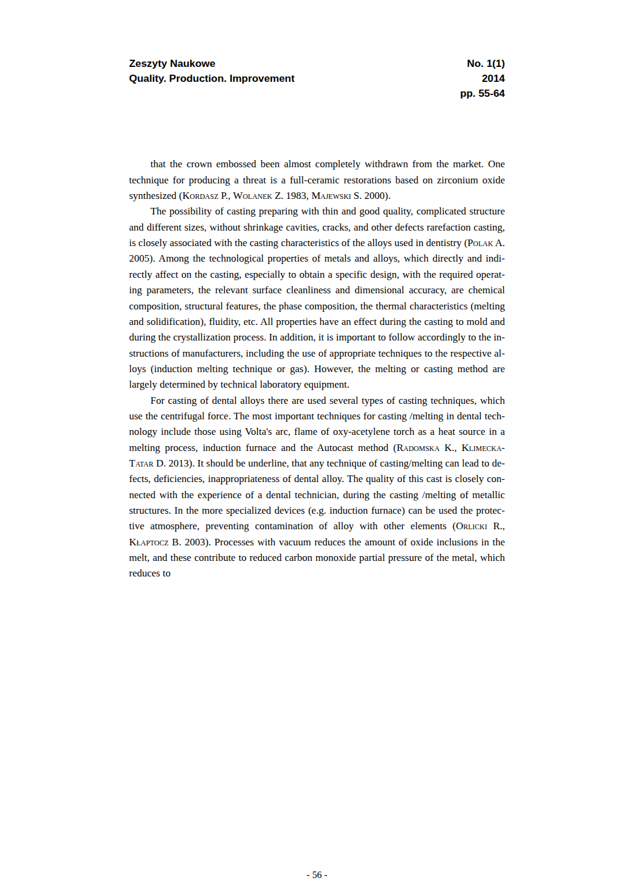Zeszyty Naukowe
Quality. Production. Improvement
No. 1(1)
2014
pp. 55-64
that the crown embossed been almost completely withdrawn from the market. One technique for producing a threat is a full-ceramic restorations based on zirconium oxide synthesized (Kordasz P., Wolanek Z. 1983, Majewski S. 2000).
The possibility of casting preparing with thin and good quality, complicated structure and different sizes, without shrinkage cavities, cracks, and other defects rarefaction casting, is closely associated with the casting characteristics of the alloys used in dentistry (Polak A. 2005). Among the technological properties of metals and alloys, which directly and indirectly affect on the casting, especially to obtain a specific design, with the required operating parameters, the relevant surface cleanliness and dimensional accuracy, are chemical composition, structural features, the phase composition, the thermal characteristics (melting and solidification), fluidity, etc. All properties have an effect during the casting to mold and during the crystallization process. In addition, it is important to follow accordingly to the instructions of manufacturers, including the use of appropriate techniques to the respective alloys (induction melting technique or gas). However, the melting or casting method are largely determined by technical laboratory equipment.
For casting of dental alloys there are used several types of casting techniques, which use the centrifugal force. The most important techniques for casting /melting in dental technology include those using Volta's arc, flame of oxy-acetylene torch as a heat source in a melting process, induction furnace and the Autocast method (Radomska K., Klimecka-Tatar D. 2013). It should be underline, that any technique of casting/melting can lead to defects, deficiencies, inappropriateness of dental alloy. The quality of this cast is closely connected with the experience of a dental technician, during the casting /melting of metallic structures. In the more specialized devices (e.g. induction furnace) can be used the protective atmosphere, preventing contamination of alloy with other elements (Orlicki R., Kłaptocz B. 2003). Processes with vacuum reduces the amount of oxide inclusions in the melt, and these contribute to reduced carbon monoxide partial pressure of the metal, which reduces to
- 56 -